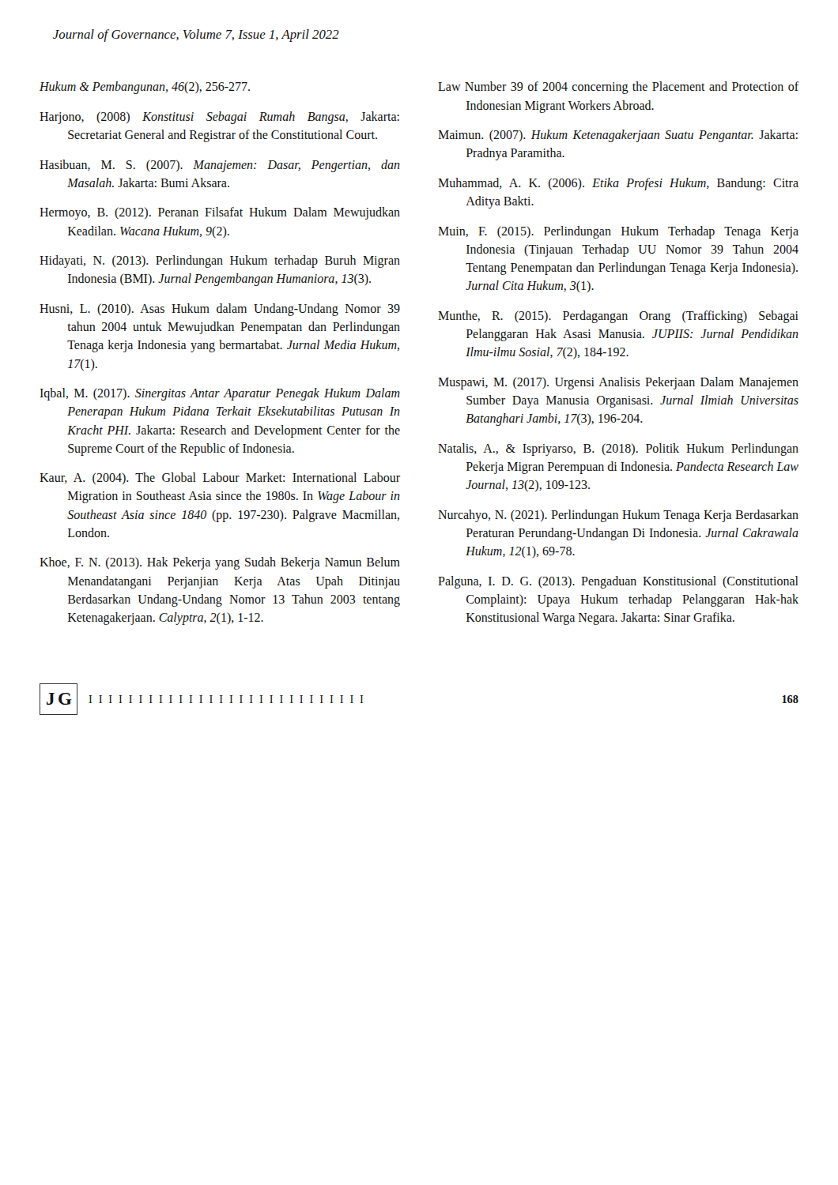Journal of Governance, Volume 7, Issue 1, April 2022
Hukum & Pembangunan, 46(2), 256-277.
Harjono, (2008) Konstitusi Sebagai Rumah Bangsa, Jakarta: Secretariat General and Registrar of the Constitutional Court.
Hasibuan, M. S. (2007). Manajemen: Dasar, Pengertian, dan Masalah. Jakarta: Bumi Aksara.
Hermoyo, B. (2012). Peranan Filsafat Hukum Dalam Mewujudkan Keadilan. Wacana Hukum, 9(2).
Hidayati, N. (2013). Perlindungan Hukum terhadap Buruh Migran Indonesia (BMI). Jurnal Pengembangan Humaniora, 13(3).
Husni, L. (2010). Asas Hukum dalam Undang-Undang Nomor 39 tahun 2004 untuk Mewujudkan Penempatan dan Perlindungan Tenaga kerja Indonesia yang bermartabat. Jurnal Media Hukum, 17(1).
Iqbal, M. (2017). Sinergitas Antar Aparatur Penegak Hukum Dalam Penerapan Hukum Pidana Terkait Eksekutabilitas Putusan In Kracht PHI. Jakarta: Research and Development Center for the Supreme Court of the Republic of Indonesia.
Kaur, A. (2004). The Global Labour Market: International Labour Migration in Southeast Asia since the 1980s. In Wage Labour in Southeast Asia since 1840 (pp. 197-230). Palgrave Macmillan, London.
Khoe, F. N. (2013). Hak Pekerja yang Sudah Bekerja Namun Belum Menandatangani Perjanjian Kerja Atas Upah Ditinjau Berdasarkan Undang-Undang Nomor 13 Tahun 2003 tentang Ketenagakerjaan. Calyptra, 2(1), 1-12.
Law Number 39 of 2004 concerning the Placement and Protection of Indonesian Migrant Workers Abroad.
Maimun. (2007). Hukum Ketenagakerjaan Suatu Pengantar. Jakarta: Pradnya Paramitha.
Muhammad, A. K. (2006). Etika Profesi Hukum, Bandung: Citra Aditya Bakti.
Muin, F. (2015). Perlindungan Hukum Terhadap Tenaga Kerja Indonesia (Tinjauan Terhadap UU Nomor 39 Tahun 2004 Tentang Penempatan dan Perlindungan Tenaga Kerja Indonesia). Jurnal Cita Hukum, 3(1).
Munthe, R. (2015). Perdagangan Orang (Trafficking) Sebagai Pelanggaran Hak Asasi Manusia. JUPIIS: Jurnal Pendidikan Ilmu-ilmu Sosial, 7(2), 184-192.
Muspawi, M. (2017). Urgensi Analisis Pekerjaan Dalam Manajemen Sumber Daya Manusia Organisasi. Jurnal Ilmiah Universitas Batanghari Jambi, 17(3), 196-204.
Natalis, A., & Ispriyarso, B. (2018). Politik Hukum Perlindungan Pekerja Migran Perempuan di Indonesia. Pandecta Research Law Journal, 13(2), 109-123.
Nurcahyo, N. (2021). Perlindungan Hukum Tenaga Kerja Berdasarkan Peraturan Perundang-Undangan Di Indonesia. Jurnal Cakrawala Hukum, 12(1), 69-78.
Palguna, I. D. G. (2013). Pengaduan Konstitusional (Constitutional Complaint): Upaya Hukum terhadap Pelanggaran Hak-hak Konstitusional Warga Negara. Jakarta: Sinar Grafika.
J G I I I I I I I I I I I I I I I I I I I I I I I I I I I I 168